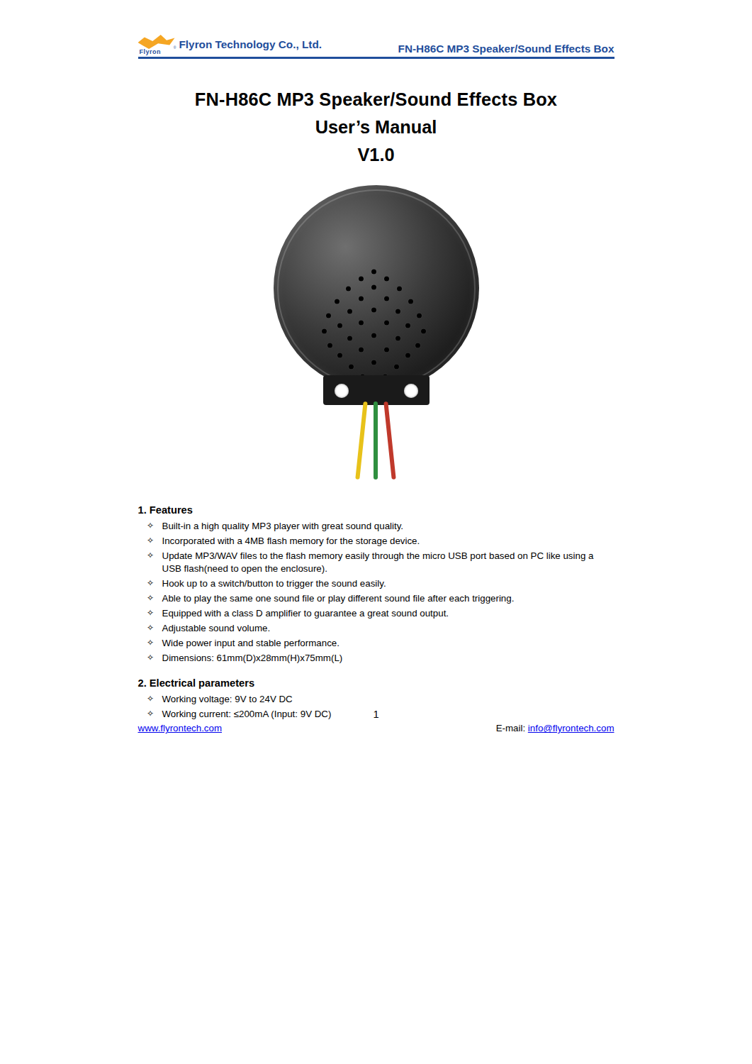Flyron
®
Flyron Technology Co., Ltd.
FN-H86C MP3 Speaker/Sound Effects Box
FN-H86C MP3 Speaker/Sound Effects Box
User’s Manual
V1.0
1. Features
Built-in a high quality MP3 player with great sound quality.
Incorporated with a 4MB flash memory for the storage device.
Update MP3/WAV files to the flash memory easily through the micro USB port based on PC like using a USB flash(need to open the enclosure).
Hook up to a switch/button to trigger the sound easily.
Able to play the same one sound file or play different sound file after each triggering.
Equipped with a class D amplifier to guarantee a great sound output.
Adjustable sound volume.
Wide power input and stable performance.
Dimensions: 61mm(D)x28mm(H)x75mm(L)
2. Electrical parameters
Working voltage: 9V to 24V DC
Working current: ≤200mA (Input: 9V DC)
1
www.flyrontech.com
E-mail: info@flyrontech.com